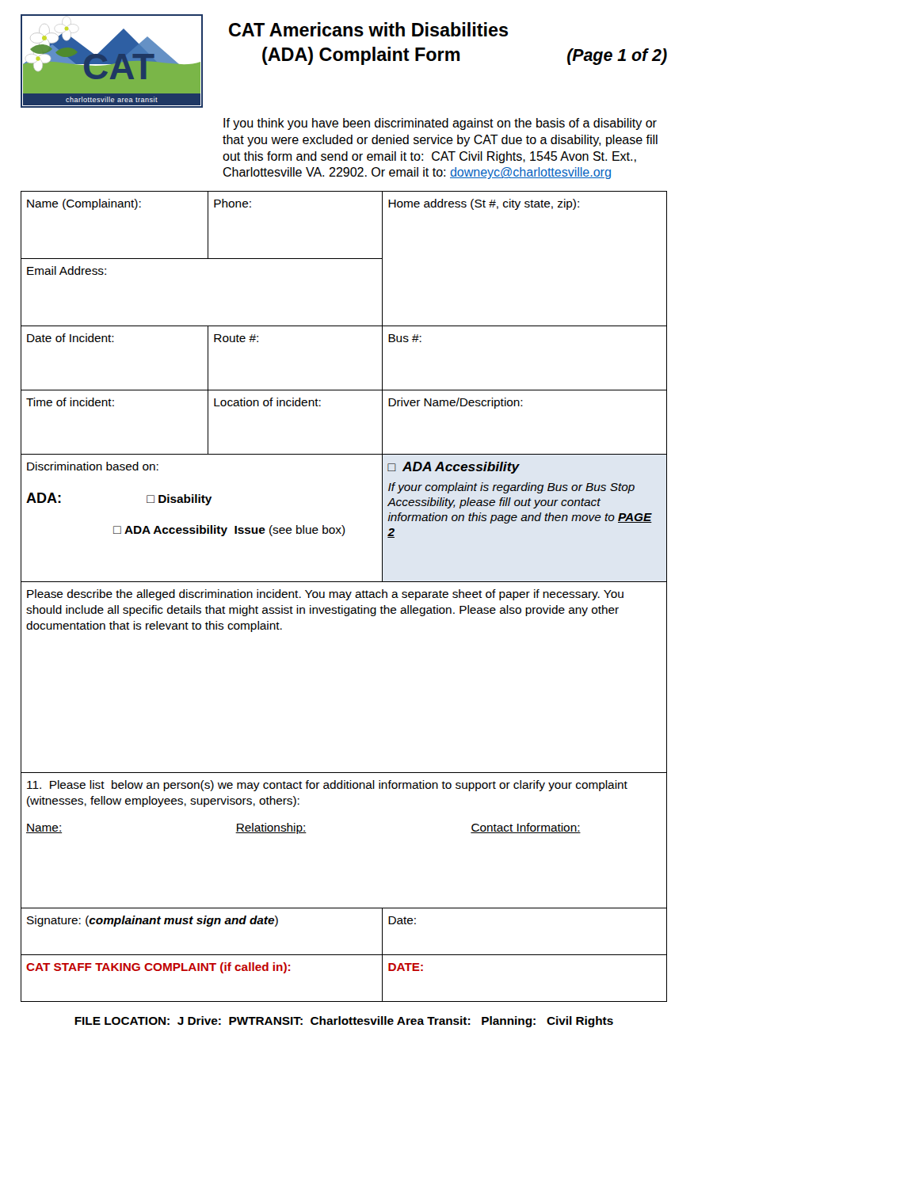CAT charlottesville area transit
CAT Americans with Disabilities
(ADA) Complaint Form (Page 1 of 2)
If you think you have been discriminated against on the basis of a disability or that you were excluded or denied service by CAT due to a disability, please fill out this form and send or email it to: CAT Civil Rights, 1545 Avon St. Ext., Charlottesville VA. 22902. Or email it to: downeyc@charlottesville.org
| Name (Complainant): | Phone: | Home address (St #, city state, zip): |
| Email Address: |
| Date of Incident: | Route #: | Bus #: |
| Time of incident: | Location of incident: | Driver Name/Description: |
| Discrimination based on: ADA: □ Disability □ ADA Accessibility Issue (see blue box) | □ ADA Accessibility If your complaint is regarding Bus or Bus Stop Accessibility, please fill out your contact information on this page and then move to PAGE 2 |
| Please describe the alleged discrimination incident. You may attach a separate sheet of paper if necessary. You should include all specific details that might assist in investigating the allegation. Please also provide any other documentation that is relevant to this complaint. |
| 11. Please list below an person(s) we may contact for additional information to support or clarify your complaint (witnesses, fellow employees, supervisors, others): Name: Relationship: Contact Information: |
| Signature: ( complainant must sign and date ) | Date: |
| CAT STAFF TAKING COMPLAINT (if called in): | DATE: |
FILE LOCATION: J Drive: PWTRANSIT: Charlottesville Area Transit: Planning: Civil Rights